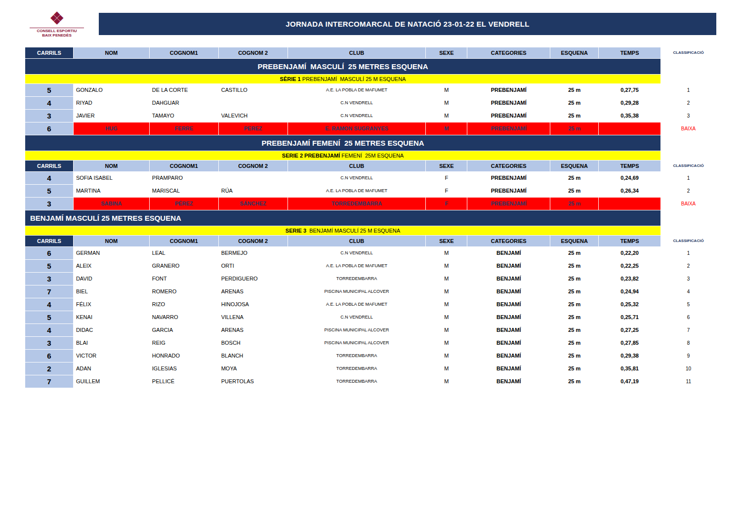❖
CONSELL ESPORTIU
BAIX PENEDÈS
JORNADA INTERCOMARCAL DE NATACIÓ 23-01-22 EL VENDRELL
| PREBENJAMÍ MASCULÍ 25 METRES ESQUENA | |
| SÈRIE 1 PREBENJAMÍ MASCULÍ 25 M ESQUENA | |
| CARRILS | NOM | COGNOM1 | COGNOM 2 | CLUB | SEXE | CATEGORIES | ESQUENA | TEMPS | CLASSIFICACIÓ |
| 5 | GONZALO | DE LA CORTE | CASTILLO | A.E. LA POBLA DE MAFUMET | M | PREBENJAMÍ | 25 m | 0,27,75 | 1 |
| 4 | RIYAD | DAHGUAR | | C.N VENDRELL | M | PREBENJAMÍ | 25 m | 0,29,28 | 2 |
| 3 | JAVIER | TAMAYO | VALEVICH | C.N VENDRELL | M | PREBENJAMÍ | 25 m | 0,35,38 | 3 |
| 6 | HUG | FERRE | PEREZ | E. RAMON SUGRANYES | M | PREBENJAMÍ | 25 m | | BAIXA |
| PREBENJAMÍ FEMENÍ 25 METRES ESQUENA | |
| SERIE 2 PREBENJAMÍ FEMENÍ 25M ESQUENA | |
| CARRILS | NOM | COGNOM1 | COGNOM 2 | CLUB | SEXE | CATEGORIES | ESQUENA | TEMPS | CLASSIFICACIÓ |
| 4 | SOFIA ISABEL | PRAMPARO | | C.N VENDRELL | F | PREBENJAMÍ | 25 m | 0,24,69 | 1 |
| 5 | MARTINA | MARISCAL | RÚA | A.E. LA POBLA DE MAFUMET | F | PREBENJAMÍ | 25 m | 0,26,34 | 2 |
| 3 | SABINA | PÉREZ | SÁNCHEZ | TORREDEMBARRA | F | PREBENJAMÍ | 25 m | | BAIXA |
| BENJAMÍ MASCULÍ 25 METRES ESQUENA | |
| SERIE 3 BENJAMÍ MASCULÍ 25 M ESQUENA | |
| CARRILS | NOM | COGNOM1 | COGNOM 2 | CLUB | SEXE | CATEGORIES | ESQUENA | TEMPS | CLASSIFICACIÓ |
| 6 | GERMAN | LEAL | BERMEJO | C.N VENDRELL | M | BENJAMÍ | 25 m | 0,22,20 | 1 |
| 5 | ALEIX | GRANERO | ORTI | A.E. LA POBLA DE MAFUMET | M | BENJAMÍ | 25 m | 0,22,25 | 2 |
| 3 | DAVID | FONT | PERDIGUERO | TORREDEMBARRA | M | BENJAMÍ | 25 m | 0,23,82 | 3 |
| 7 | BIEL | ROMERO | ARENAS | PISCINA MUNICIPAL ALCOVER | M | BENJAMÍ | 25 m | 0,24,94 | 4 |
| 4 | FÉLIX | RIZO | HINOJOSA | A.E. LA POBLA DE MAFUMET | M | BENJAMÍ | 25 m | 0,25,32 | 5 |
| 5 | KENAI | NAVARRO | VILLENA | C.N VENDRELL | M | BENJAMÍ | 25 m | 0,25,71 | 6 |
| 4 | DIDAC | GARCIA | ARENAS | PISCINA MUNICIPAL ALCOVER | M | BENJAMÍ | 25 m | 0,27,25 | 7 |
| 3 | BLAI | REIG | BOSCH | PISCINA MUNICIPAL ALCOVER | M | BENJAMÍ | 25 m | 0,27,85 | 8 |
| 6 | VICTOR | HONRADO | BLANCH | TORREDEMBARRA | M | BENJAMÍ | 25 m | 0,29,38 | 9 |
| 2 | ADAN | IGLESIAS | MOYA | TORREDEMBARRA | M | BENJAMÍ | 25 m | 0,35,81 | 10 |
| 7 | GUILLEM | PELLICÉ | PUERTOLAS | TORREDEMBARRA | M | BENJAMÍ | 25 m | 0,47,19 | 11 |